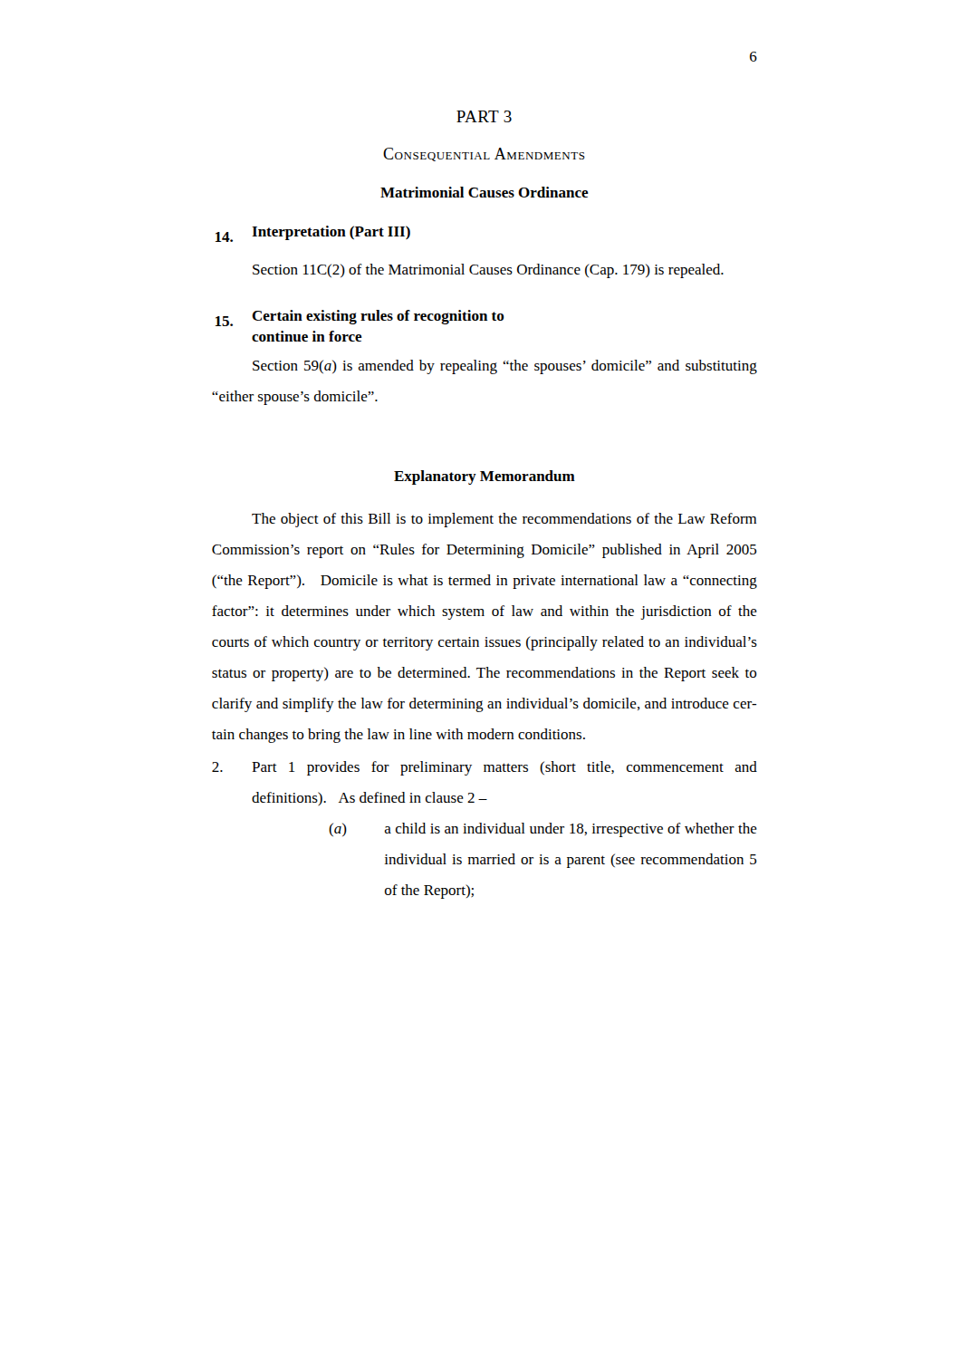6
PART 3
Consequential Amendments
Matrimonial Causes Ordinance
14. Interpretation (Part III)
Section 11C(2) of the Matrimonial Causes Ordinance (Cap. 179) is repealed.
15. Certain existing rules of recognition to
continue in force
Section 59(a) is amended by repealing “the spouses’ domicile” and substituting “either spouse’s domicile”.
Explanatory Memorandum
The object of this Bill is to implement the recommendations of the Law Reform Commission’s report on “Rules for Determining Domicile” published in April 2005 (“the Report”). Domicile is what is termed in private international law a “connecting factor”: it determines under which system of law and within the jurisdiction of the courts of which country or territory certain issues (principally related to an individual’s status or property) are to be determined. The recommendations in the Report seek to clarify and simplify the law for determining an individual’s domicile, and introduce certain changes to bring the law in line with modern conditions.
2. Part 1 provides for preliminary matters (short title, commencement and definitions). As defined in clause 2 –
(a) a child is an individual under 18, irrespective of whether the individual is married or is a parent (see recommendation 5 of the Report);